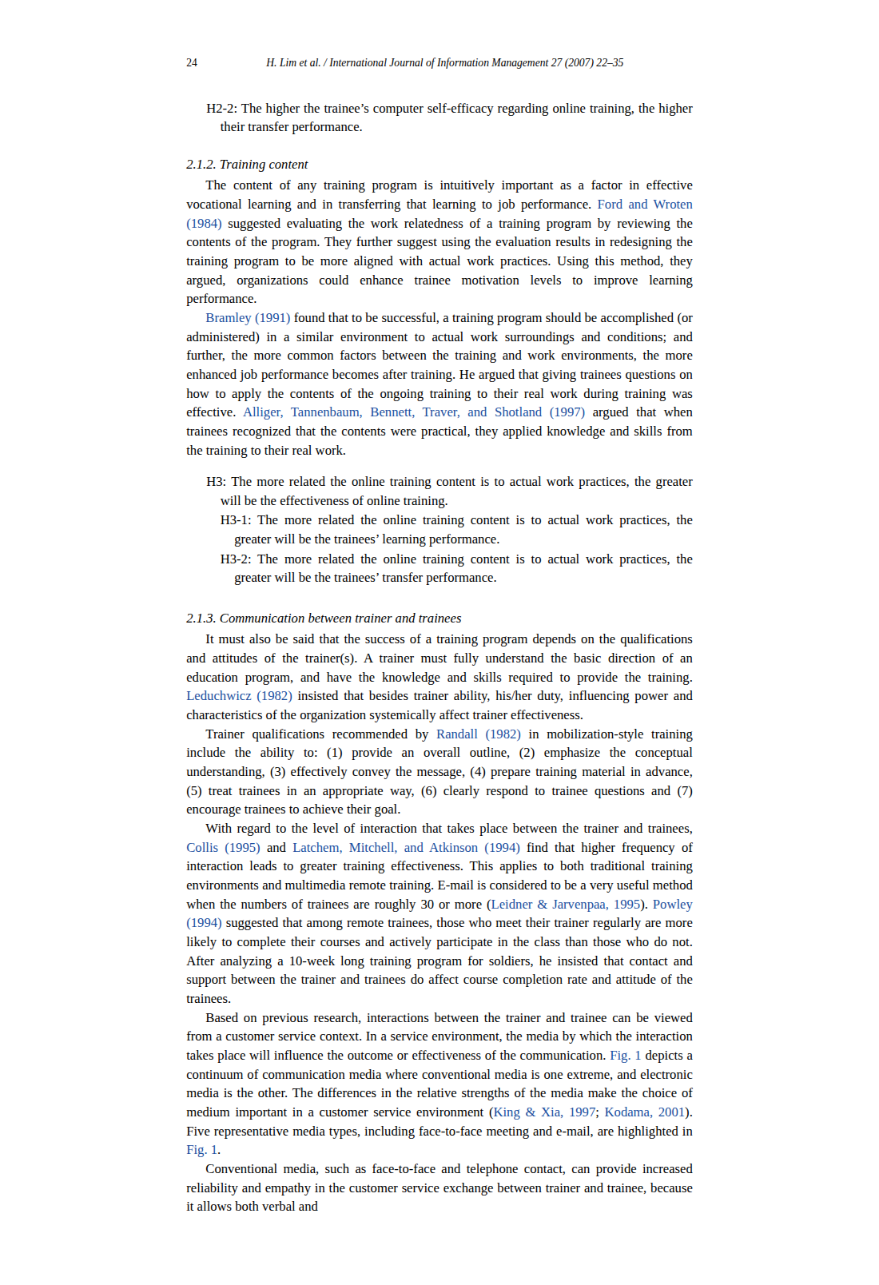24
H. Lim et al. / International Journal of Information Management 27 (2007) 22–35
H2-2: The higher the trainee’s computer self-efficacy regarding online training, the higher their transfer performance.
2.1.2. Training content
The content of any training program is intuitively important as a factor in effective vocational learning and in transferring that learning to job performance. Ford and Wroten (1984) suggested evaluating the work relatedness of a training program by reviewing the contents of the program. They further suggest using the evaluation results in redesigning the training program to be more aligned with actual work practices. Using this method, they argued, organizations could enhance trainee motivation levels to improve learning performance.
Bramley (1991) found that to be successful, a training program should be accomplished (or administered) in a similar environment to actual work surroundings and conditions; and further, the more common factors between the training and work environments, the more enhanced job performance becomes after training. He argued that giving trainees questions on how to apply the contents of the ongoing training to their real work during training was effective. Alliger, Tannenbaum, Bennett, Traver, and Shotland (1997) argued that when trainees recognized that the contents were practical, they applied knowledge and skills from the training to their real work.
H3: The more related the online training content is to actual work practices, the greater will be the effectiveness of online training.
H3-1: The more related the online training content is to actual work practices, the greater will be the trainees’ learning performance.
H3-2: The more related the online training content is to actual work practices, the greater will be the trainees’ transfer performance.
2.1.3. Communication between trainer and trainees
It must also be said that the success of a training program depends on the qualifications and attitudes of the trainer(s). A trainer must fully understand the basic direction of an education program, and have the knowledge and skills required to provide the training. Leduchwicz (1982) insisted that besides trainer ability, his/her duty, influencing power and characteristics of the organization systemically affect trainer effectiveness.
Trainer qualifications recommended by Randall (1982) in mobilization-style training include the ability to: (1) provide an overall outline, (2) emphasize the conceptual understanding, (3) effectively convey the message, (4) prepare training material in advance, (5) treat trainees in an appropriate way, (6) clearly respond to trainee questions and (7) encourage trainees to achieve their goal.
With regard to the level of interaction that takes place between the trainer and trainees, Collis (1995) and Latchem, Mitchell, and Atkinson (1994) find that higher frequency of interaction leads to greater training effectiveness. This applies to both traditional training environments and multimedia remote training. E-mail is considered to be a very useful method when the numbers of trainees are roughly 30 or more (Leidner & Jarvenpaa, 1995). Powley (1994) suggested that among remote trainees, those who meet their trainer regularly are more likely to complete their courses and actively participate in the class than those who do not. After analyzing a 10-week long training program for soldiers, he insisted that contact and support between the trainer and trainees do affect course completion rate and attitude of the trainees.
Based on previous research, interactions between the trainer and trainee can be viewed from a customer service context. In a service environment, the media by which the interaction takes place will influence the outcome or effectiveness of the communication. Fig. 1 depicts a continuum of communication media where conventional media is one extreme, and electronic media is the other. The differences in the relative strengths of the media make the choice of medium important in a customer service environment (King & Xia, 1997; Kodama, 2001). Five representative media types, including face-to-face meeting and e-mail, are highlighted in Fig. 1.
Conventional media, such as face-to-face and telephone contact, can provide increased reliability and empathy in the customer service exchange between trainer and trainee, because it allows both verbal and